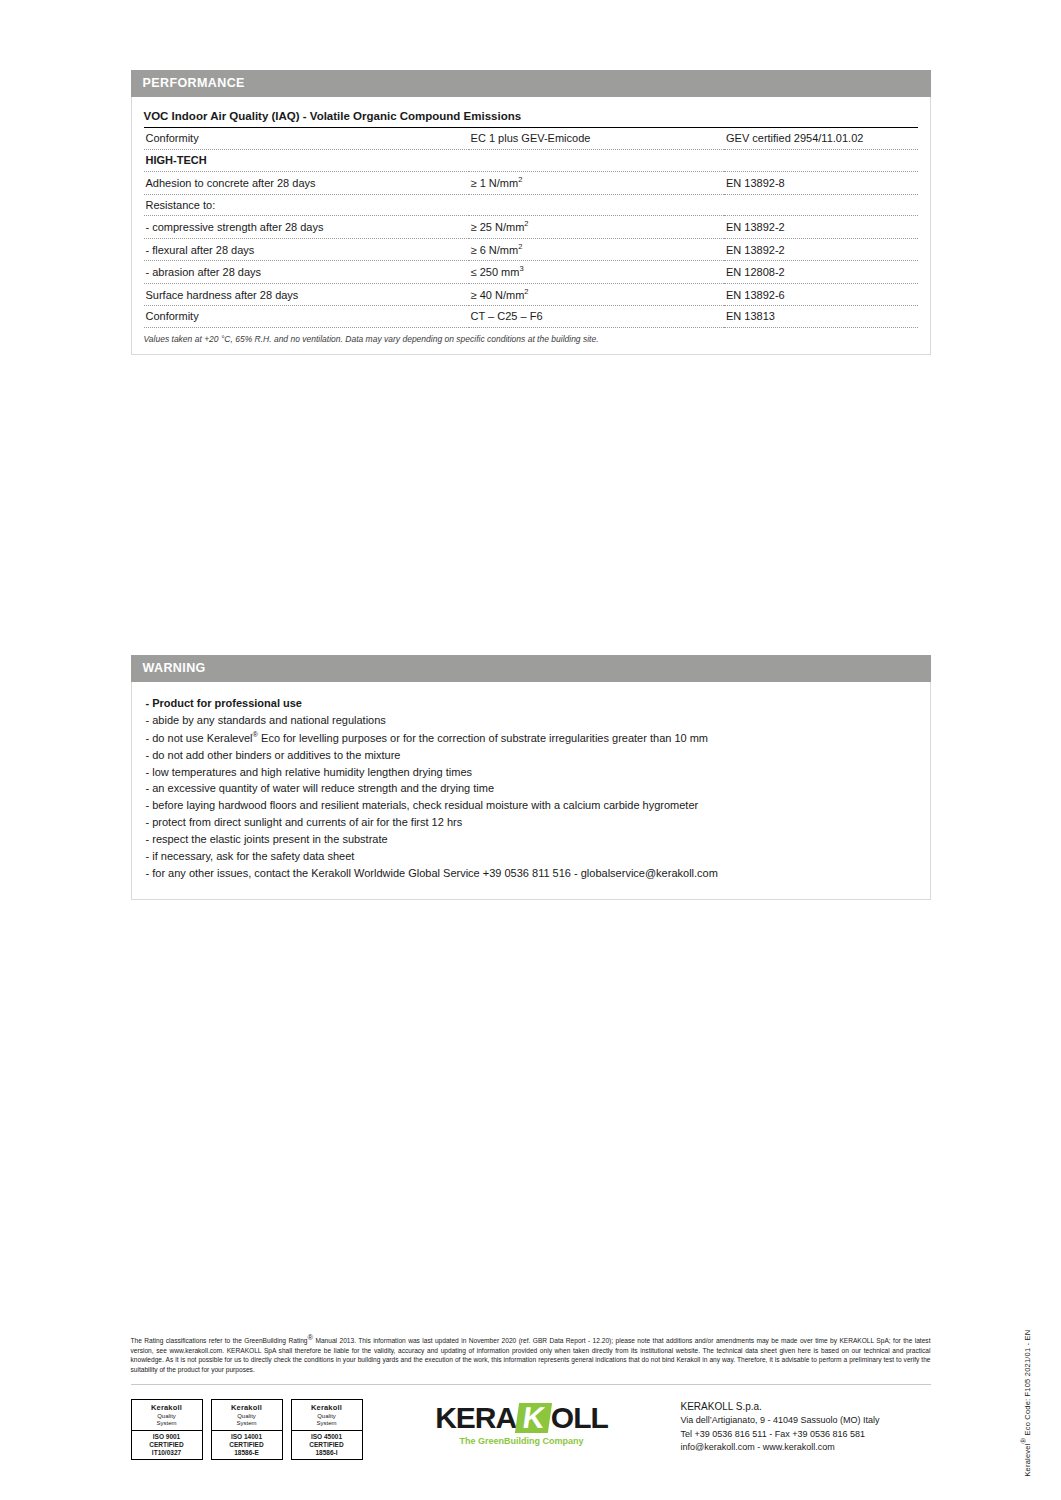Performance
VOC Indoor Air Quality (IAQ) - Volatile Organic Compound Emissions
| Conformity | EC 1 plus GEV-Emicode | GEV certified 2954/11.01.02 |
| HIGH-TECH |
| Adhesion to concrete after 28 days | ≥ 1 N/mm 2 | EN 13892-8 |
| Resistance to: | | |
| - compressive strength after 28 days | ≥ 25 N/mm 2 | EN 13892-2 |
| - flexural after 28 days | ≥ 6 N/mm 2 | EN 13892-2 |
| - abrasion after 28 days | ≤ 250 mm 3 | EN 12808-2 |
| Surface hardness after 28 days | ≥ 40 N/mm 2 | EN 13892-6 |
| Conformity | CT – C25 – F6 | EN 13813 |
Values taken at +20 °C, 65% R.H. and no ventilation. Data may vary depending on specific conditions at the building site.
Warning
- Product for professional use
- abide by any standards and national regulations
- do not use Keralevel® Eco for levelling purposes or for the correction of substrate irregularities greater than 10 mm
- do not add other binders or additives to the mixture
- low temperatures and high relative humidity lengthen drying times
- an excessive quantity of water will reduce strength and the drying time
- before laying hardwood floors and resilient materials, check residual moisture with a calcium carbide hygrometer
- protect from direct sunlight and currents of air for the first 12 hrs
- respect the elastic joints present in the substrate
- if necessary, ask for the safety data sheet
- for any other issues, contact the Kerakoll Worldwide Global Service +39 0536 811 516 - globalservice@kerakoll.com
Keralevel® Eco Code: F105 2021/01 - EN
The Rating classifications refer to the GreenBuilding Rating® Manual 2013. This information was last updated in November 2020 (ref. GBR Data Report - 12.20); please note that additions and/or amendments may be made over time by KERAKOLL SpA; for the latest version, see www.kerakoll.com. KERAKOLL SpA shall therefore be liable for the validity, accuracy and updating of information provided only when taken directly from its institutional website. The technical data sheet given here is based on our technical and practical knowledge. As it is not possible for us to directly check the conditions in your building yards and the execution of the work, this information represents general indications that do not bind Kerakoll in any way. Therefore, it is advisable to perform a preliminary test to verify the suitability of the product for your purposes.
Kerakoll
Quality
System
ISO 9001
CERTIFIED
IT10/0327
Kerakoll
Quality
System
ISO 14001
CERTIFIED
18586-E
Kerakoll
Quality
System
ISO 45001
CERTIFIED
18586-I
KERA KOLL
The GreenBuilding Company
KERAKOLL S.p.a.
Via dell’Artigianato, 9 - 41049 Sassuolo (MO) Italy
Tel +39 0536 816 511 - Fax +39 0536 816 581
info@kerakoll.com - www.kerakoll.com